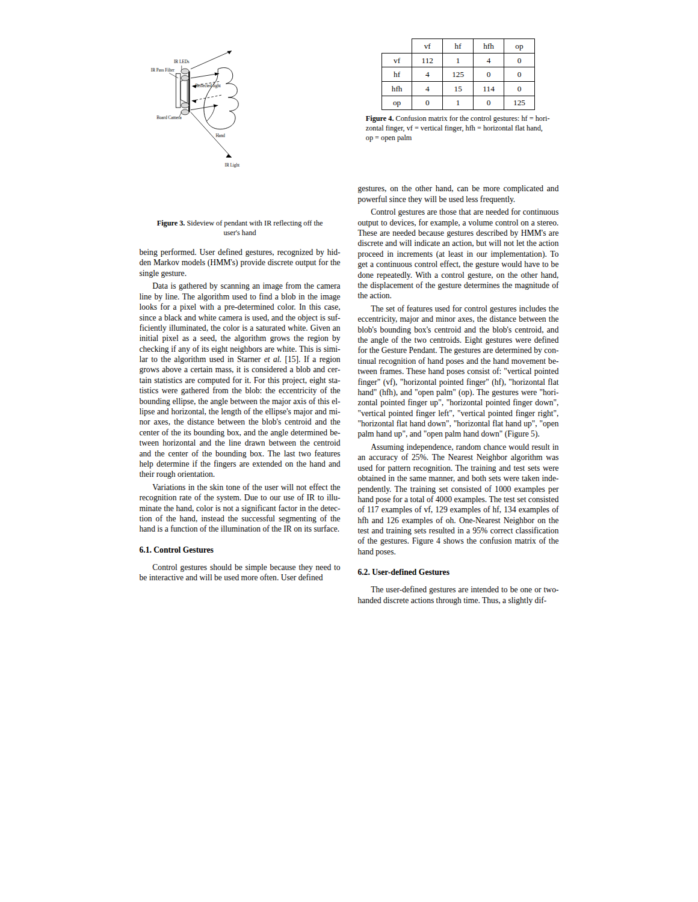IR LEDs IR Pass Filter Board Camera Reflected light Hand IR Light
Figure 3. Sideview of pendant with IR reflecting off the user's hand
being performed. User defined gestures, recognized by hidden Markov models (HMM's) provide discrete output for the single gesture.
Data is gathered by scanning an image from the camera line by line. The algorithm used to find a blob in the image looks for a pixel with a pre-determined color. In this case, since a black and white camera is used, and the object is sufficiently illuminated, the color is a saturated white. Given an initial pixel as a seed, the algorithm grows the region by checking if any of its eight neighbors are white. This is similar to the algorithm used in Starner et al. [15]. If a region grows above a certain mass, it is considered a blob and certain statistics are computed for it. For this project, eight statistics were gathered from the blob: the eccentricity of the bounding ellipse, the angle between the major axis of this ellipse and horizontal, the length of the ellipse's major and minor axes, the distance between the blob's centroid and the center of the its bounding box, and the angle determined between horizontal and the line drawn between the centroid and the center of the bounding box. The last two features help determine if the fingers are extended on the hand and their rough orientation.
Variations in the skin tone of the user will not effect the recognition rate of the system. Due to our use of IR to illuminate the hand, color is not a significant factor in the detection of the hand, instead the successful segmenting of the hand is a function of the illumination of the IR on its surface.
6.1. Control Gestures
Control gestures should be simple because they need to be interactive and will be used more often. User defined
| | vf | hf | hfh | op |
| vf | 112 | 1 | 4 | 0 |
| hf | 4 | 125 | 0 | 0 |
| hfh | 4 | 15 | 114 | 0 |
| op | 0 | 1 | 0 | 125 |
Figure 4. Confusion matrix for the control gestures: hf = horizontal finger, vf = vertical finger, hfh = horizontal flat hand, op = open palm
gestures, on the other hand, can be more complicated and powerful since they will be used less frequently.
Control gestures are those that are needed for continuous output to devices, for example, a volume control on a stereo. These are needed because gestures described by HMM's are discrete and will indicate an action, but will not let the action proceed in increments (at least in our implementation). To get a continuous control effect, the gesture would have to be done repeatedly. With a control gesture, on the other hand, the displacement of the gesture determines the magnitude of the action.
The set of features used for control gestures includes the eccentricity, major and minor axes, the distance between the blob's bounding box's centroid and the blob's centroid, and the angle of the two centroids. Eight gestures were defined for the Gesture Pendant. The gestures are determined by continual recognition of hand poses and the hand movement between frames. These hand poses consist of: "vertical pointed finger" (vf), "horizontal pointed finger" (hf), "horizontal flat hand" (hfh), and "open palm" (op). The gestures were "horizontal pointed finger up", "horizontal pointed finger down", "vertical pointed finger left", "vertical pointed finger right", "horizontal flat hand down", "horizontal flat hand up", "open palm hand up", and "open palm hand down" (Figure 5).
Assuming independence, random chance would result in an accuracy of 25%. The Nearest Neighbor algorithm was used for pattern recognition. The training and test sets were obtained in the same manner, and both sets were taken independently. The training set consisted of 1000 examples per hand pose for a total of 4000 examples. The test set consisted of 117 examples of vf, 129 examples of hf, 134 examples of hfh and 126 examples of oh. One-Nearest Neighbor on the test and training sets resulted in a 95% correct classification of the gestures. Figure 4 shows the confusion matrix of the hand poses.
6.2. User-defined Gestures
The user-defined gestures are intended to be one or two-handed discrete actions through time. Thus, a slightly dif-